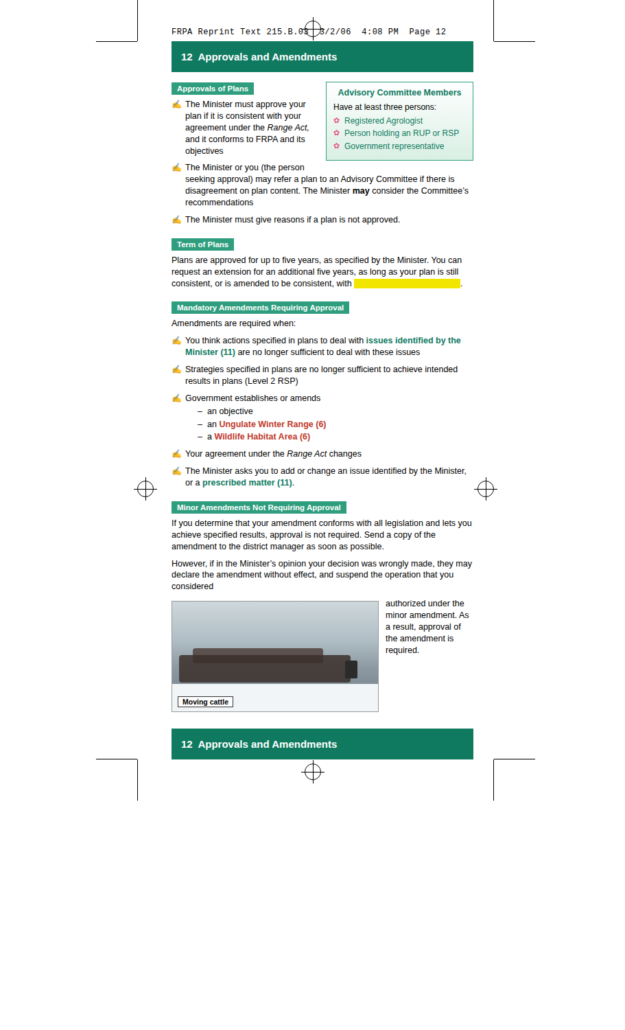FRPA Reprint Text 215.B.03 3/2/06 4:08 PM Page 12
12 Approvals and Amendments
Approvals of Plans
Advisory Committee Members
Have at least three persons:
Registered Agrologist
Person holding an RUP or RSP
Government representative
The Minister must approve your plan if it is consistent with your agreement under the Range Act, and it conforms to FRPA and its objectives
The Minister or you (the person seeking approval) may refer a plan to an Advisory Committee if there is disagreement on plan content. The Minister may consider the Committee’s recommendations
The Minister must give reasons if a plan is not approved.
Term of Plans
Plans are approved for up to five years, as specified by the Minister. You can request an extension for an additional five years, as long as your plan is still consistent, or is amended to be consistent, with government objectives (1).
Mandatory Amendments Requiring Approval
Amendments are required when:
You think actions specified in plans to deal with issues identified by the Minister (11) are no longer sufficient to deal with these issues
Strategies specified in plans are no longer sufficient to achieve intended results in plans (Level 2 RSP)
Government establishes or amends
an objective
an Ungulate Winter Range (6)
a Wildlife Habitat Area (6)
Your agreement under the Range Act changes
The Minister asks you to add or change an issue identified by the Minister, or a prescribed matter (11).
Minor Amendments Not Requiring Approval
If you determine that your amendment conforms with all legislation and lets you achieve specified results, approval is not required. Send a copy of the amendment to the district manager as soon as possible.
However, if in the Minister’s opinion your decision was wrongly made, they may declare the amendment without effect, and suspend the operation that you considered
Moving cattle
authorized under the minor amendment. As a result, approval of the amendment is required.
12 Approvals and Amendments